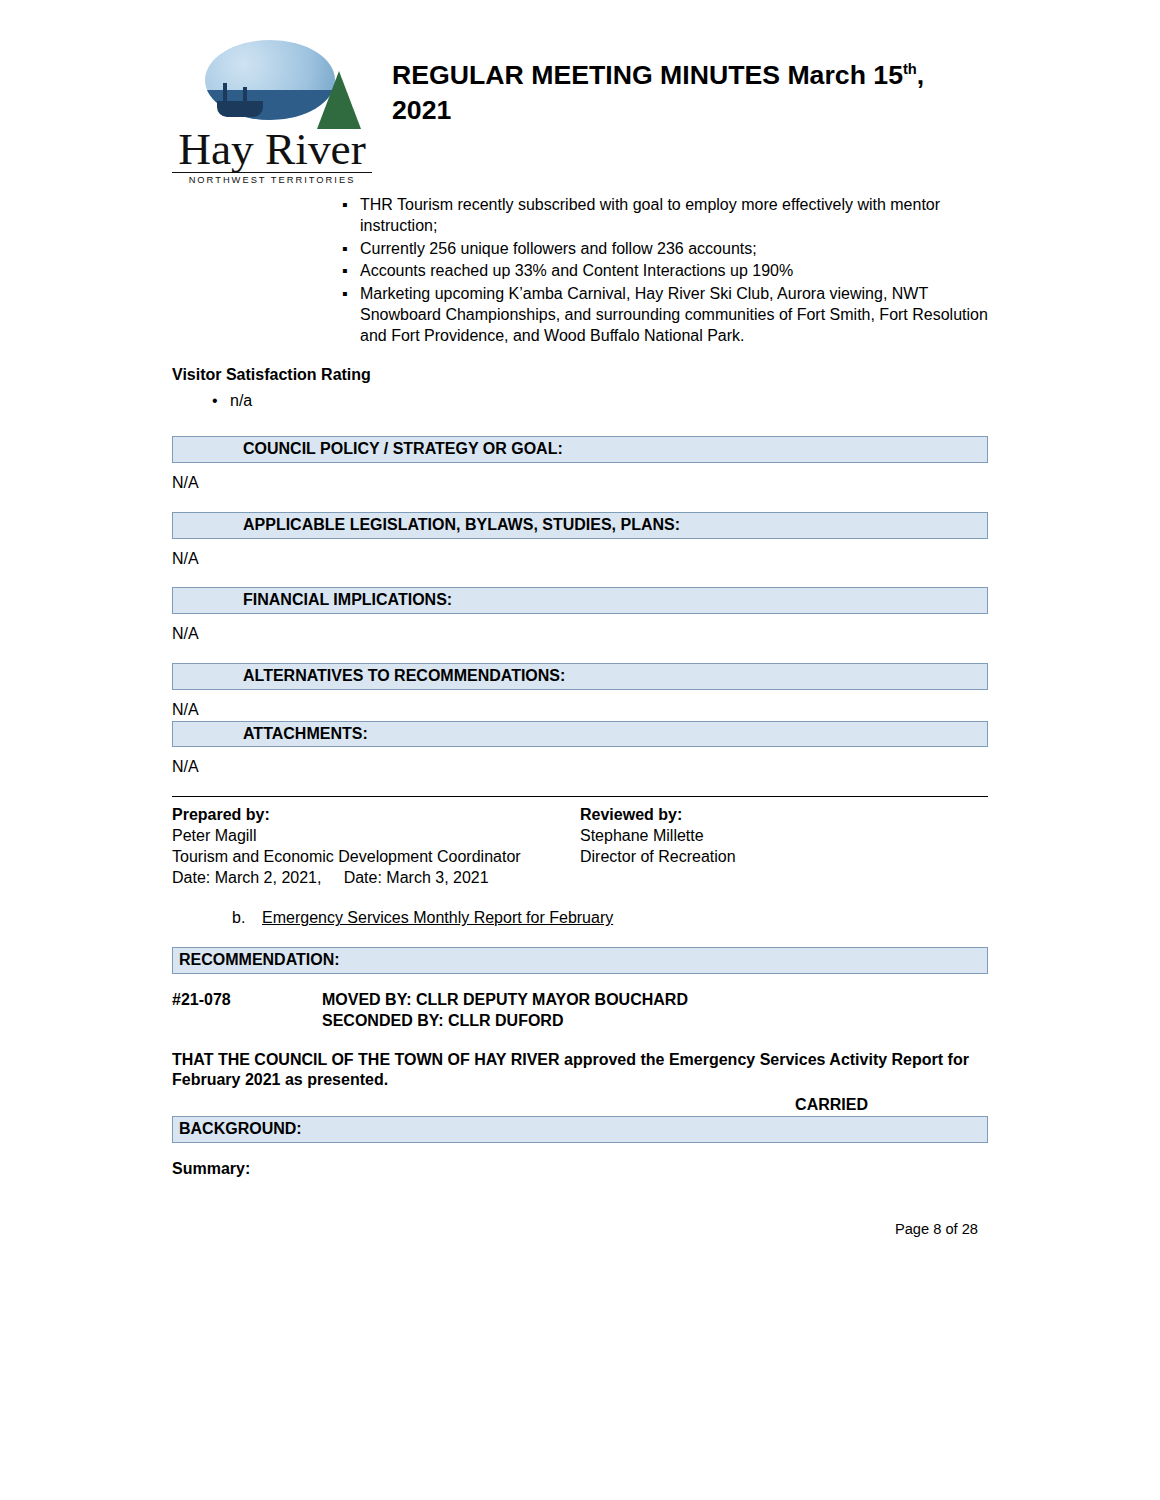Hay River
NORTHWEST TERRITORIES
REGULAR MEETING MINUTES March 15th, 2021
THR Tourism recently subscribed with goal to employ more effectively with mentor instruction;
Currently 256 unique followers and follow 236 accounts;
Accounts reached up 33% and Content Interactions up 190%
Marketing upcoming K’amba Carnival, Hay River Ski Club, Aurora viewing, NWT Snowboard Championships, and surrounding communities of Fort Smith, Fort Resolution and Fort Providence, and Wood Buffalo National Park.
Visitor Satisfaction Rating
n/a
COUNCIL POLICY / STRATEGY OR GOAL:
N/A
APPLICABLE LEGISLATION, BYLAWS, STUDIES, PLANS:
N/A
FINANCIAL IMPLICATIONS:
N/A
ALTERNATIVES TO RECOMMENDATIONS:
N/A
ATTACHMENTS:
N/A
| Prepared by: | Reviewed by: |
| Peter Magill | Stephane Millette |
| Tourism and Economic Development Coordinator | Director of Recreation |
| Date: March 2, 2021, Date: March 3, 2021 | |
b. Emergency Services Monthly Report for February
RECOMMENDATION:
#21-078
MOVED BY: CLLR DEPUTY MAYOR BOUCHARD
SECONDED BY: CLLR DUFORD
THAT THE COUNCIL OF THE TOWN OF HAY RIVER approved the Emergency Services Activity Report for February 2021 as presented.
CARRIED
BACKGROUND:
Summary:
Page 8 of 28